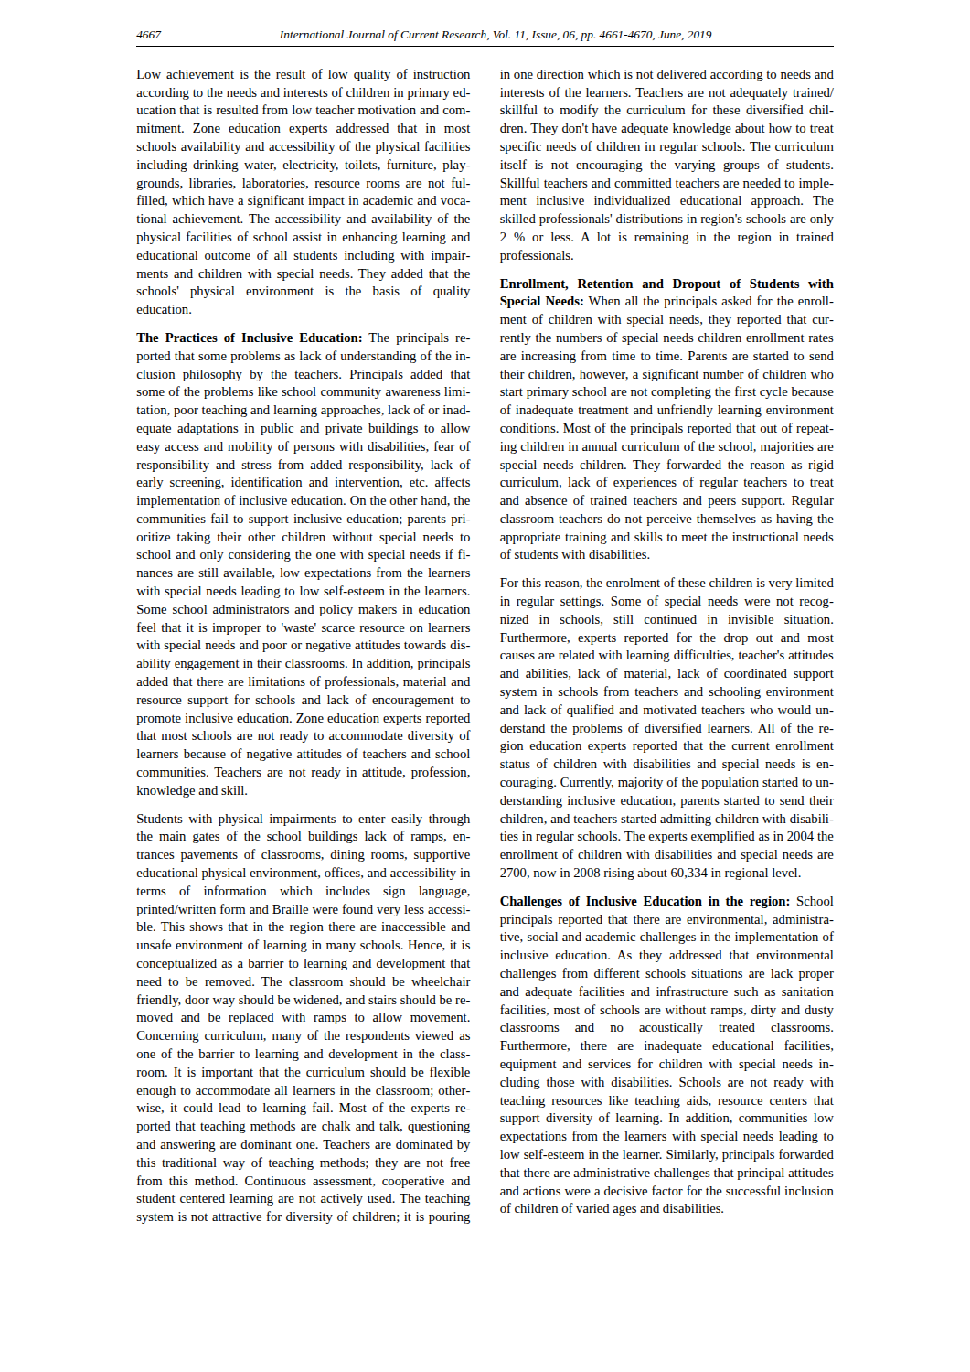4667 International Journal of Current Research, Vol. 11, Issue, 06, pp. 4661-4670, June, 2019
Low achievement is the result of low quality of instruction according to the needs and interests of children in primary education that is resulted from low teacher motivation and commitment. Zone education experts addressed that in most schools availability and accessibility of the physical facilities including drinking water, electricity, toilets, furniture, playgrounds, libraries, laboratories, resource rooms are not fulfilled, which have a significant impact in academic and vocational achievement. The accessibility and availability of the physical facilities of school assist in enhancing learning and educational outcome of all students including with impairments and children with special needs. They added that the schools' physical environment is the basis of quality education.
The Practices of Inclusive Education: The principals reported that some problems as lack of understanding of the inclusion philosophy by the teachers. Principals added that some of the problems like school community awareness limitation, poor teaching and learning approaches, lack of or inadequate adaptations in public and private buildings to allow easy access and mobility of persons with disabilities, fear of responsibility and stress from added responsibility, lack of early screening, identification and intervention, etc. affects implementation of inclusive education. On the other hand, the communities fail to support inclusive education; parents prioritize taking their other children without special needs to school and only considering the one with special needs if finances are still available, low expectations from the learners with special needs leading to low self-esteem in the learners. Some school administrators and policy makers in education feel that it is improper to 'waste' scarce resource on learners with special needs and poor or negative attitudes towards disability engagement in their classrooms. In addition, principals added that there are limitations of professionals, material and resource support for schools and lack of encouragement to promote inclusive education. Zone education experts reported that most schools are not ready to accommodate diversity of learners because of negative attitudes of teachers and school communities. Teachers are not ready in attitude, profession, knowledge and skill.
Students with physical impairments to enter easily through the main gates of the school buildings lack of ramps, entrances pavements of classrooms, dining rooms, supportive educational physical environment, offices, and accessibility in terms of information which includes sign language, printed/written form and Braille were found very less accessible. This shows that in the region there are inaccessible and unsafe environment of learning in many schools. Hence, it is conceptualized as a barrier to learning and development that need to be removed. The classroom should be wheelchair friendly, door way should be widened, and stairs should be removed and be replaced with ramps to allow movement. Concerning curriculum, many of the respondents viewed as one of the barrier to learning and development in the classroom. It is important that the curriculum should be flexible enough to accommodate all learners in the classroom; otherwise, it could lead to learning fail. Most of the experts reported that teaching methods are chalk and talk, questioning and answering are dominant one. Teachers are dominated by this traditional way of teaching methods; they are not free from this method. Continuous assessment, cooperative and student centered learning are not actively used. The teaching system is not attractive for diversity of children; it is pouring in one direction which is not delivered according to needs and interests of the learners. Teachers are not adequately trained/ skillful to modify the curriculum for these diversified children. They don't have adequate knowledge about how to treat specific needs of children in regular schools. The curriculum itself is not encouraging the varying groups of students. Skillful teachers and committed teachers are needed to implement inclusive individualized educational approach. The skilled professionals' distributions in region's schools are only 2 % or less. A lot is remaining in the region in trained professionals.
Enrollment, Retention and Dropout of Students with Special Needs: When all the principals asked for the enrollment of children with special needs, they reported that currently the numbers of special needs children enrollment rates are increasing from time to time. Parents are started to send their children, however, a significant number of children who start primary school are not completing the first cycle because of inadequate treatment and unfriendly learning environment conditions. Most of the principals reported that out of repeating children in annual curriculum of the school, majorities are special needs children. They forwarded the reason as rigid curriculum, lack of experiences of regular teachers to treat and absence of trained teachers and peers support. Regular classroom teachers do not perceive themselves as having the appropriate training and skills to meet the instructional needs of students with disabilities.
For this reason, the enrolment of these children is very limited in regular settings. Some of special needs were not recognized in schools, still continued in invisible situation. Furthermore, experts reported for the drop out and most causes are related with learning difficulties, teacher's attitudes and abilities, lack of material, lack of coordinated support system in schools from teachers and schooling environment and lack of qualified and motivated teachers who would understand the problems of diversified learners. All of the region education experts reported that the current enrollment status of children with disabilities and special needs is encouraging. Currently, majority of the population started to understanding inclusive education, parents started to send their children, and teachers started admitting children with disabilities in regular schools. The experts exemplified as in 2004 the enrollment of children with disabilities and special needs are 2700, now in 2008 rising about 60,334 in regional level.
Challenges of Inclusive Education in the region: School principals reported that there are environmental, administrative, social and academic challenges in the implementation of inclusive education. As they addressed that environmental challenges from different schools situations are lack proper and adequate facilities and infrastructure such as sanitation facilities, most of schools are without ramps, dirty and dusty classrooms and no acoustically treated classrooms. Furthermore, there are inadequate educational facilities, equipment and services for children with special needs including those with disabilities. Schools are not ready with teaching resources like teaching aids, resource centers that support diversity of learning. In addition, communities low expectations from the learners with special needs leading to low self-esteem in the learner. Similarly, principals forwarded that there are administrative challenges that principal attitudes and actions were a decisive factor for the successful inclusion of children of varied ages and disabilities.